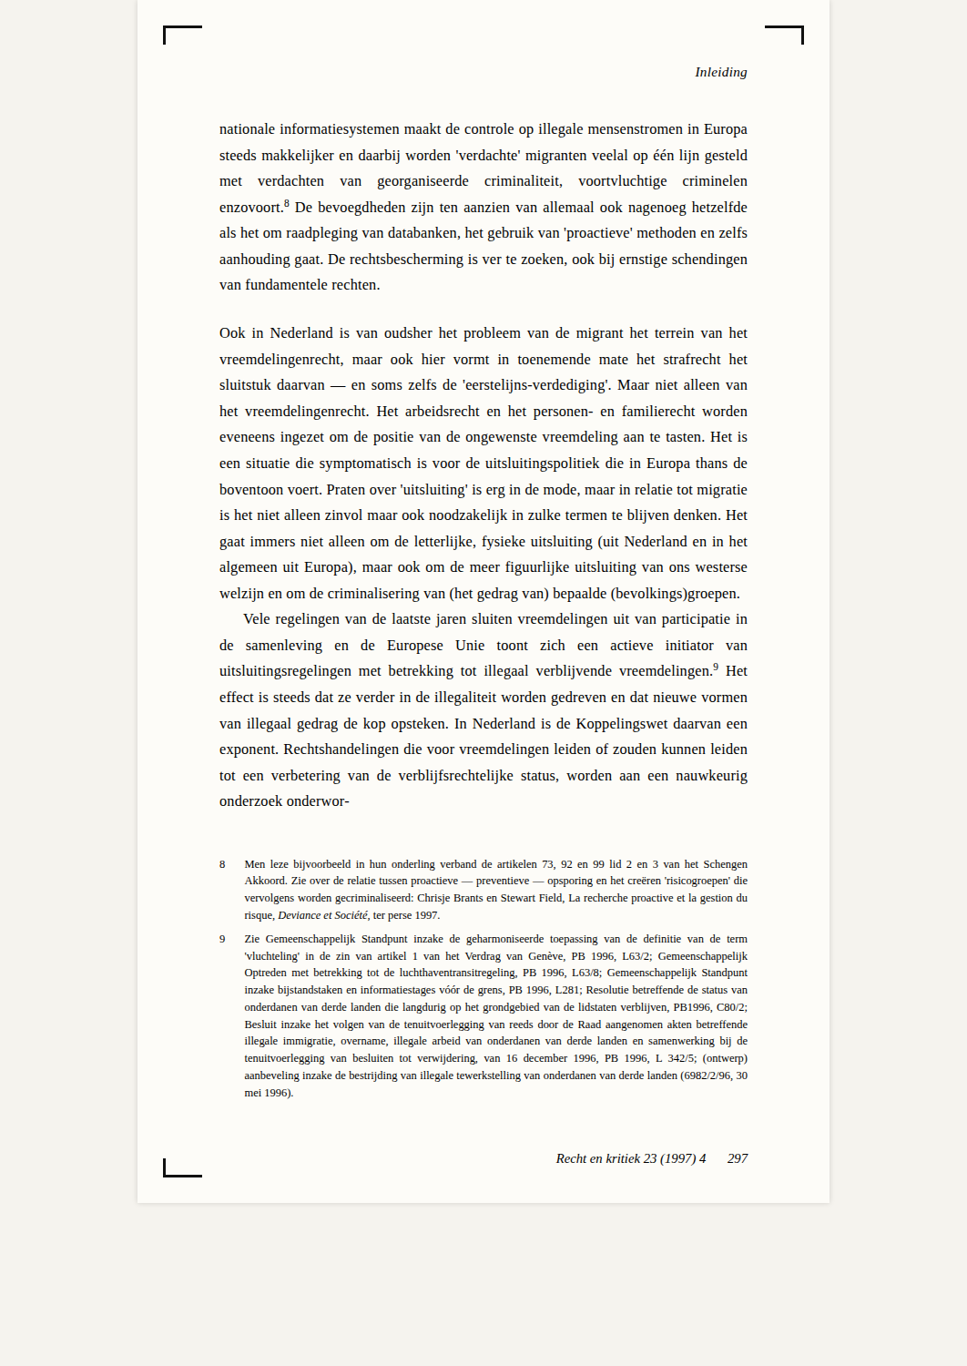Inleiding
nationale informatiesystemen maakt de controle op illegale mensenstromen in Europa steeds makkelijker en daarbij worden 'verdachte' migranten veelal op één lijn gesteld met verdachten van georganiseerde criminaliteit, voortvluchtige criminelen enzovoort.8 De bevoegdheden zijn ten aanzien van allemaal ook nagenoeg hetzelfde als het om raadpleging van databanken, het gebruik van 'proactieve' methoden en zelfs aanhouding gaat. De rechtsbescherming is ver te zoeken, ook bij ernstige schendingen van fundamentele rechten.
Ook in Nederland is van oudsher het probleem van de migrant het terrein van het vreemdelingenrecht, maar ook hier vormt in toenemende mate het strafrecht het sluitstuk daarvan — en soms zelfs de 'eerstelijns-verdediging'. Maar niet alleen van het vreemdelingenrecht. Het arbeidsrecht en het personen- en familierecht worden eveneens ingezet om de positie van de ongewenste vreemdeling aan te tasten. Het is een situatie die symptomatisch is voor de uitsluitingspolitiek die in Europa thans de boventoon voert. Praten over 'uitsluiting' is erg in de mode, maar in relatie tot migratie is het niet alleen zinvol maar ook noodzakelijk in zulke termen te blijven denken. Het gaat immers niet alleen om de letterlijke, fysieke uitsluiting (uit Nederland en in het algemeen uit Europa), maar ook om de meer figuurlijke uitsluiting van ons westerse welzijn en om de criminalisering van (het gedrag van) bepaalde (bevolkings)groepen.
Vele regelingen van de laatste jaren sluiten vreemdelingen uit van participatie in de samenleving en de Europese Unie toont zich een actieve initiator van uitsluitingsregelingen met betrekking tot illegaal verblijvende vreemdelingen.9 Het effect is steeds dat ze verder in de illegaliteit worden gedreven en dat nieuwe vormen van illegaal gedrag de kop opsteken. In Nederland is de Koppelingswet daarvan een exponent. Rechtshandelingen die voor vreemdelingen leiden of zouden kunnen leiden tot een verbetering van de verblijfsrechtelijke status, worden aan een nauwkeurig onderzoek onderwor-
8
Men leze bijvoorbeeld in hun onderling verband de artikelen 73, 92 en 99 lid 2 en 3 van het Schengen Akkoord. Zie over de relatie tussen proactieve — preventieve — opsporing en het creëren 'risicogroepen' die vervolgens worden gecriminaliseerd: Chrisje Brants en Stewart Field, La recherche proactive et la gestion du risque, Deviance et Société, ter perse 1997.
9
Zie Gemeenschappelijk Standpunt inzake de geharmoniseerde toepassing van de definitie van de term 'vluchteling' in de zin van artikel 1 van het Verdrag van Genève, PB 1996, L63/2; Gemeenschappelijk Optreden met betrekking tot de luchthaventransitregeling, PB 1996, L63/8; Gemeenschappelijk Standpunt inzake bijstandstaken en informatiestages vóór de grens, PB 1996, L281; Resolutie betreffende de status van onderdanen van derde landen die langdurig op het grondgebied van de lidstaten verblijven, PB1996, C80/2; Besluit inzake het volgen van de tenuitvoerlegging van reeds door de Raad aangenomen akten betreffende illegale immigratie, overname, illegale arbeid van onderdanen van derde landen en samenwerking bij de tenuitvoerlegging van besluiten tot verwijdering, van 16 december 1996, PB 1996, L 342/5; (ontwerp) aanbeveling inzake de bestrijding van illegale tewerkstelling van onderdanen van derde landen (6982/2/96, 30 mei 1996).
Recht en kritiek 23 (1997) 4297